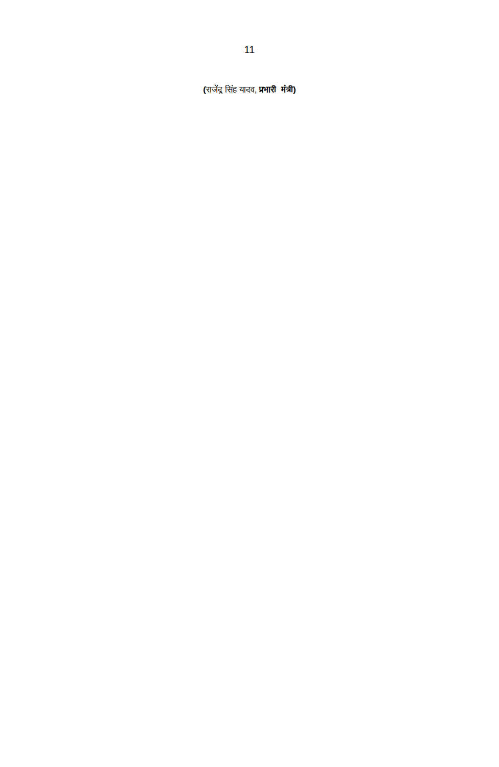11
(राजेंद्र सिंह यादव, प्रभारी मंत्री)